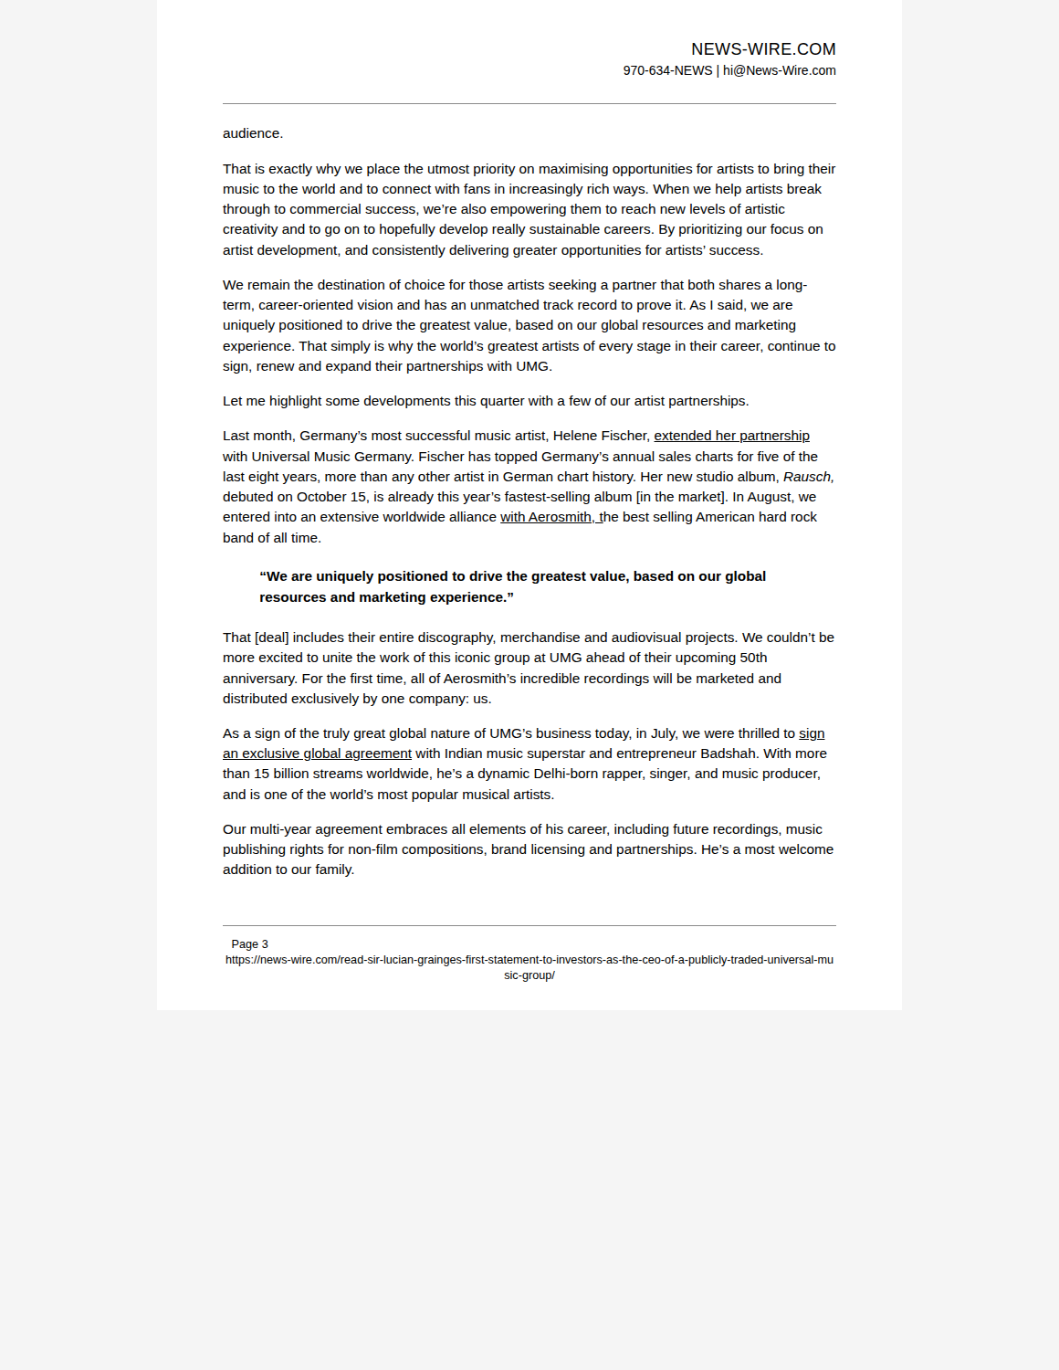NEWS-WIRE.COM
970-634-NEWS | hi@News-Wire.com
audience.
That is exactly why we place the utmost priority on maximising opportunities for artists to bring their music to the world and to connect with fans in increasingly rich ways. When we help artists break through to commercial success, we’re also empowering them to reach new levels of artistic creativity and to go on to hopefully develop really sustainable careers. By prioritizing our focus on artist development, and consistently delivering greater opportunities for artists’ success.
We remain the destination of choice for those artists seeking a partner that both shares a long-term, career-oriented vision and has an unmatched track record to prove it. As I said, we are uniquely positioned to drive the greatest value, based on our global resources and marketing experience. That simply is why the world’s greatest artists of every stage in their career, continue to sign, renew and expand their partnerships with UMG.
Let me highlight some developments this quarter with a few of our artist partnerships.
Last month, Germany’s most successful music artist, Helene Fischer, extended her partnership with Universal Music Germany. Fischer has topped Germany’s annual sales charts for five of the last eight years, more than any other artist in German chart history. Her new studio album, Rausch, debuted on October 15, is already this year’s fastest-selling album [in the market]. In August, we entered into an extensive worldwide alliance with Aerosmith, the best selling American hard rock band of all time.
“We are uniquely positioned to drive the greatest value, based on our global resources and marketing experience.”
That [deal] includes their entire discography, merchandise and audiovisual projects. We couldn’t be more excited to unite the work of this iconic group at UMG ahead of their upcoming 50th anniversary. For the first time, all of Aerosmith’s incredible recordings will be marketed and distributed exclusively by one company: us.
As a sign of the truly great global nature of UMG’s business today, in July, we were thrilled to sign an exclusive global agreement with Indian music superstar and entrepreneur Badshah. With more than 15 billion streams worldwide, he’s a dynamic Delhi-born rapper, singer, and music producer, and is one of the world’s most popular musical artists.
Our multi-year agreement embraces all elements of his career, including future recordings, music publishing rights for non-film compositions, brand licensing and partnerships. He’s a most welcome addition to our family.
Page 3
https://news-wire.com/read-sir-lucian-grainges-first-statement-to-investors-as-the-ceo-of-a-publicly-traded-universal-music-group/